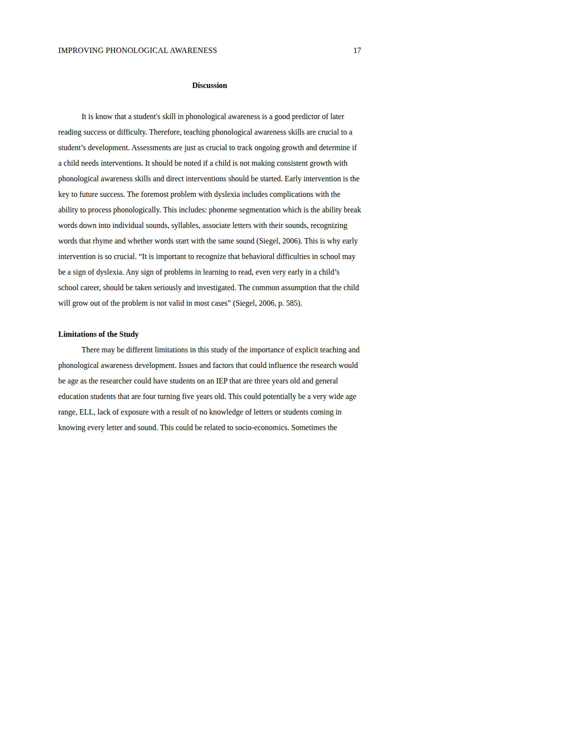Improving Phonological Awareness 17
Discussion
It is know that a student's skill in phonological awareness is a good predictor of later reading success or difficulty. Therefore, teaching phonological awareness skills are crucial to a student’s development. Assessments are just as crucial to track ongoing growth and determine if a child needs interventions. It should be noted if a child is not making consistent growth with phonological awareness skills and direct interventions should be started. Early intervention is the key to future success. The foremost problem with dyslexia includes complications with the ability to process phonologically. This includes: phoneme segmentation which is the ability break words down into individual sounds, syllables, associate letters with their sounds, recognizing words that rhyme and whether words start with the same sound (Siegel, 2006). This is why early intervention is so crucial. “It is important to recognize that behavioral difficulties in school may be a sign of dyslexia. Any sign of problems in learning to read, even very early in a child’s school career, should be taken seriously and investigated. The common assumption that the child will grow out of the problem is not valid in most cases” (Siegel, 2006, p. 585).
Limitations of the Study
There may be different limitations in this study of the importance of explicit teaching and phonological awareness development. Issues and factors that could influence the research would be age as the researcher could have students on an IEP that are three years old and general education students that are four turning five years old. This could potentially be a very wide age range, ELL, lack of exposure with a result of no knowledge of letters or students coming in knowing every letter and sound. This could be related to socio-economics. Sometimes the